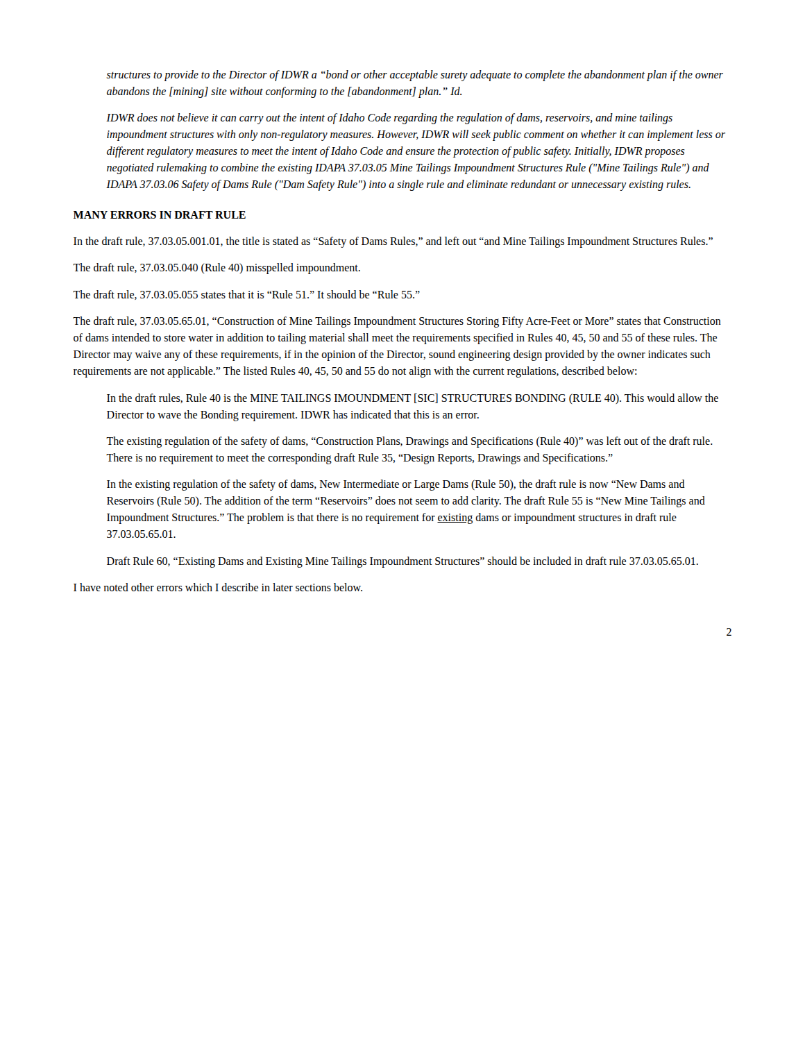structures to provide to the Director of IDWR a “bond or other acceptable surety adequate to complete the abandonment plan if the owner abandons the [mining] site without conforming to the [abandonment] plan.” Id.
IDWR does not believe it can carry out the intent of Idaho Code regarding the regulation of dams, reservoirs, and mine tailings impoundment structures with only non-regulatory measures. However, IDWR will seek public comment on whether it can implement less or different regulatory measures to meet the intent of Idaho Code and ensure the protection of public safety. Initially, IDWR proposes negotiated rulemaking to combine the existing IDAPA 37.03.05 Mine Tailings Impoundment Structures Rule ("Mine Tailings Rule") and IDAPA 37.03.06 Safety of Dams Rule ("Dam Safety Rule") into a single rule and eliminate redundant or unnecessary existing rules.
Many Errors in Draft Rule
In the draft rule, 37.03.05.001.01, the title is stated as “Safety of Dams Rules,” and left out “and Mine Tailings Impoundment Structures Rules.”
The draft rule, 37.03.05.040 (Rule 40) misspelled impoundment.
The draft rule, 37.03.05.055 states that it is “Rule 51.” It should be “Rule 55.”
The draft rule, 37.03.05.65.01, “Construction of Mine Tailings Impoundment Structures Storing Fifty Acre-Feet or More” states that Construction of dams intended to store water in addition to tailing material shall meet the requirements specified in Rules 40, 45, 50 and 55 of these rules. The Director may waive any of these requirements, if in the opinion of the Director, sound engineering design provided by the owner indicates such requirements are not applicable.” The listed Rules 40, 45, 50 and 55 do not align with the current regulations, described below:
In the draft rules, Rule 40 is the MINE TAILINGS IMOUNDMENT [SIC] STRUCTURES BONDING (RULE 40). This would allow the Director to wave the Bonding requirement. IDWR has indicated that this is an error.
The existing regulation of the safety of dams, “Construction Plans, Drawings and Specifications (Rule 40)” was left out of the draft rule. There is no requirement to meet the corresponding draft Rule 35, “Design Reports, Drawings and Specifications.”
In the existing regulation of the safety of dams, New Intermediate or Large Dams (Rule 50), the draft rule is now “New Dams and Reservoirs (Rule 50). The addition of the term “Reservoirs” does not seem to add clarity. The draft Rule 55 is “New Mine Tailings and Impoundment Structures.” The problem is that there is no requirement for existing dams or impoundment structures in draft rule 37.03.05.65.01.
Draft Rule 60, “Existing Dams and Existing Mine Tailings Impoundment Structures” should be included in draft rule 37.03.05.65.01.
I have noted other errors which I describe in later sections below.
2